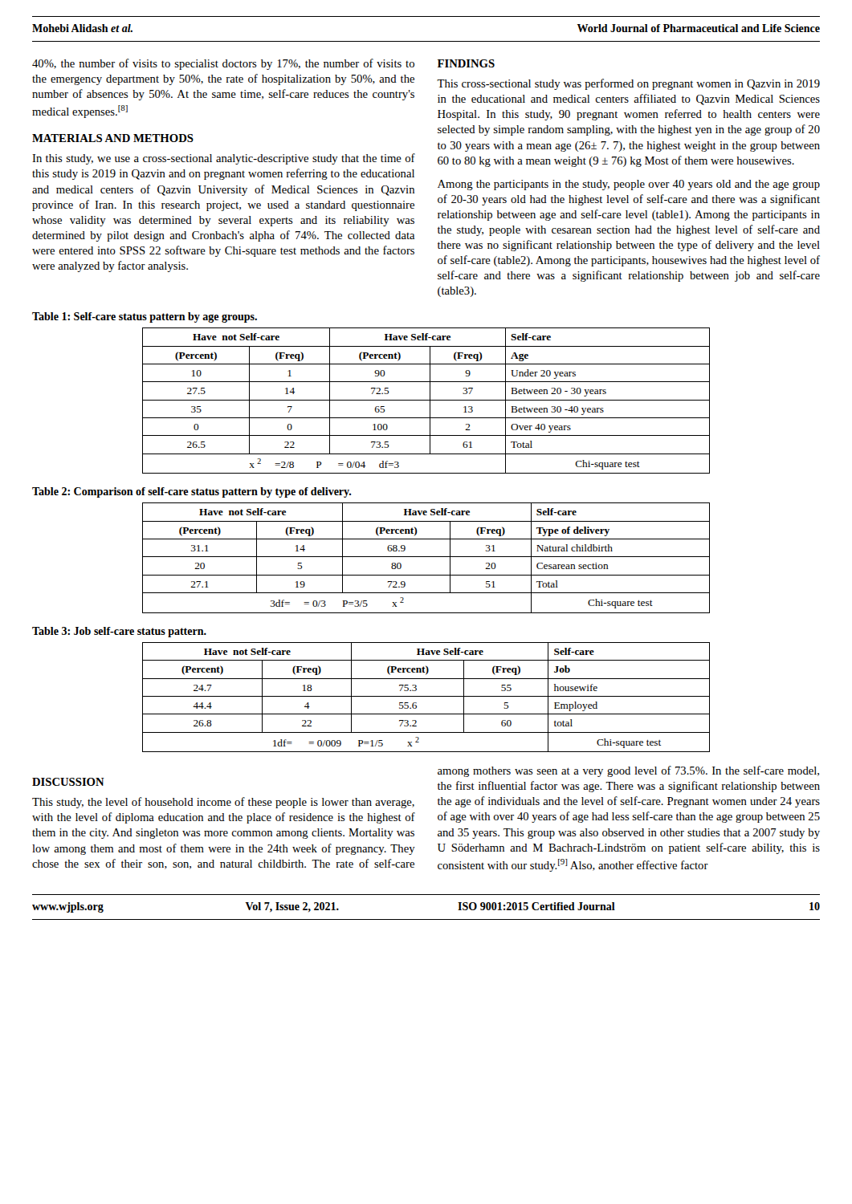Mohebi Alidash et al.
World Journal of Pharmaceutical and Life Science
40%, the number of visits to specialist doctors by 17%, the number of visits to the emergency department by 50%, the rate of hospitalization by 50%, and the number of absences by 50%. At the same time, self-care reduces the country's medical expenses.[8]
Materials and Methods
In this study, we use a cross-sectional analytic-descriptive study that the time of this study is 2019 in Qazvin and on pregnant women referring to the educational and medical centers of Qazvin University of Medical Sciences in Qazvin province of Iran. In this research project, we used a standard questionnaire whose validity was determined by several experts and its reliability was determined by pilot design and Cronbach's alpha of 74%. The collected data were entered into SPSS 22 software by Chi-square test methods and the factors were analyzed by factor analysis.
Findings
This cross-sectional study was performed on pregnant women in Qazvin in 2019 in the educational and medical centers affiliated to Qazvin Medical Sciences Hospital. In this study, 90 pregnant women referred to health centers were selected by simple random sampling, with the highest yen in the age group of 20 to 30 years with a mean age (26± 7. 7), the highest weight in the group between 60 to 80 kg with a mean weight (9 ± 76) kg Most of them were housewives.
Among the participants in the study, people over 40 years old and the age group of 20-30 years old had the highest level of self-care and there was a significant relationship between age and self-care level (table1). Among the participants in the study, people with cesarean section had the highest level of self-care and there was no significant relationship between the type of delivery and the level of self-care (table2). Among the participants, housewives had the highest level of self-care and there was a significant relationship between job and self-care (table3).
Table 1: Self-care status pattern by age groups.
| Have not Self-care | Have Self-care | Self-care |
| --- | --- | --- |
| (Percent) | (Freq) | (Percent) | (Freq) | Age |
| 10 | 1 | 90 | 9 | Under 20 years |
| 27.5 | 14 | 72.5 | 37 | Between 20 - 30 years |
| 35 | 7 | 65 | 13 | Between 30 -40 years |
| 0 | 0 | 100 | 2 | Over 40 years |
| 26.5 | 22 | 73.5 | 61 | Total |
| x 2 =2/8 P = 0/04 df=3 | Chi-square test |
Table 2: Comparison of self-care status pattern by type of delivery.
| Have not Self-care | Have Self-care | Self-care |
| --- | --- | --- |
| (Percent) | (Freq) | (Percent) | (Freq) | Type of delivery |
| 31.1 | 14 | 68.9 | 31 | Natural childbirth |
| 20 | 5 | 80 | 20 | Cesarean section |
| 27.1 | 19 | 72.9 | 51 | Total |
| 3df= = 0/3 P=3/5 x 2 | Chi-square test |
Table 3: Job self-care status pattern.
| Have not Self-care | Have Self-care | Self-care |
| --- | --- | --- |
| (Percent) | (Freq) | (Percent) | (Freq) | Job |
| 24.7 | 18 | 75.3 | 55 | housewife |
| 44.4 | 4 | 55.6 | 5 | Employed |
| 26.8 | 22 | 73.2 | 60 | total |
| 1df= = 0/009 P=1/5 x 2 | Chi-square test |
Discussion
This study, the level of household income of these people is lower than average, with the level of diploma education and the place of residence is the highest of them in the city. And singleton was more common among clients. Mortality was low among them and most of them were in the 24th week of pregnancy. They chose the sex of their son, son, and natural childbirth. The rate of self-care among mothers was seen at a very good level of 73.5%. In the self-care model, the first influential factor was age. There was a significant relationship between the age of individuals and the level of self-care. Pregnant women under 24 years of age with over 40 years of age had less self-care than the age group between 25 and 35 years. This group was also observed in other studies that a 2007 study by U Söderhamn and M Bachrach-Lindström on patient self-care ability, this is consistent with our study.[9] Also, another effective factor
www.wjpls.org
Vol 7, Issue 2, 2021.
ISO 9001:2015 Certified Journal
10